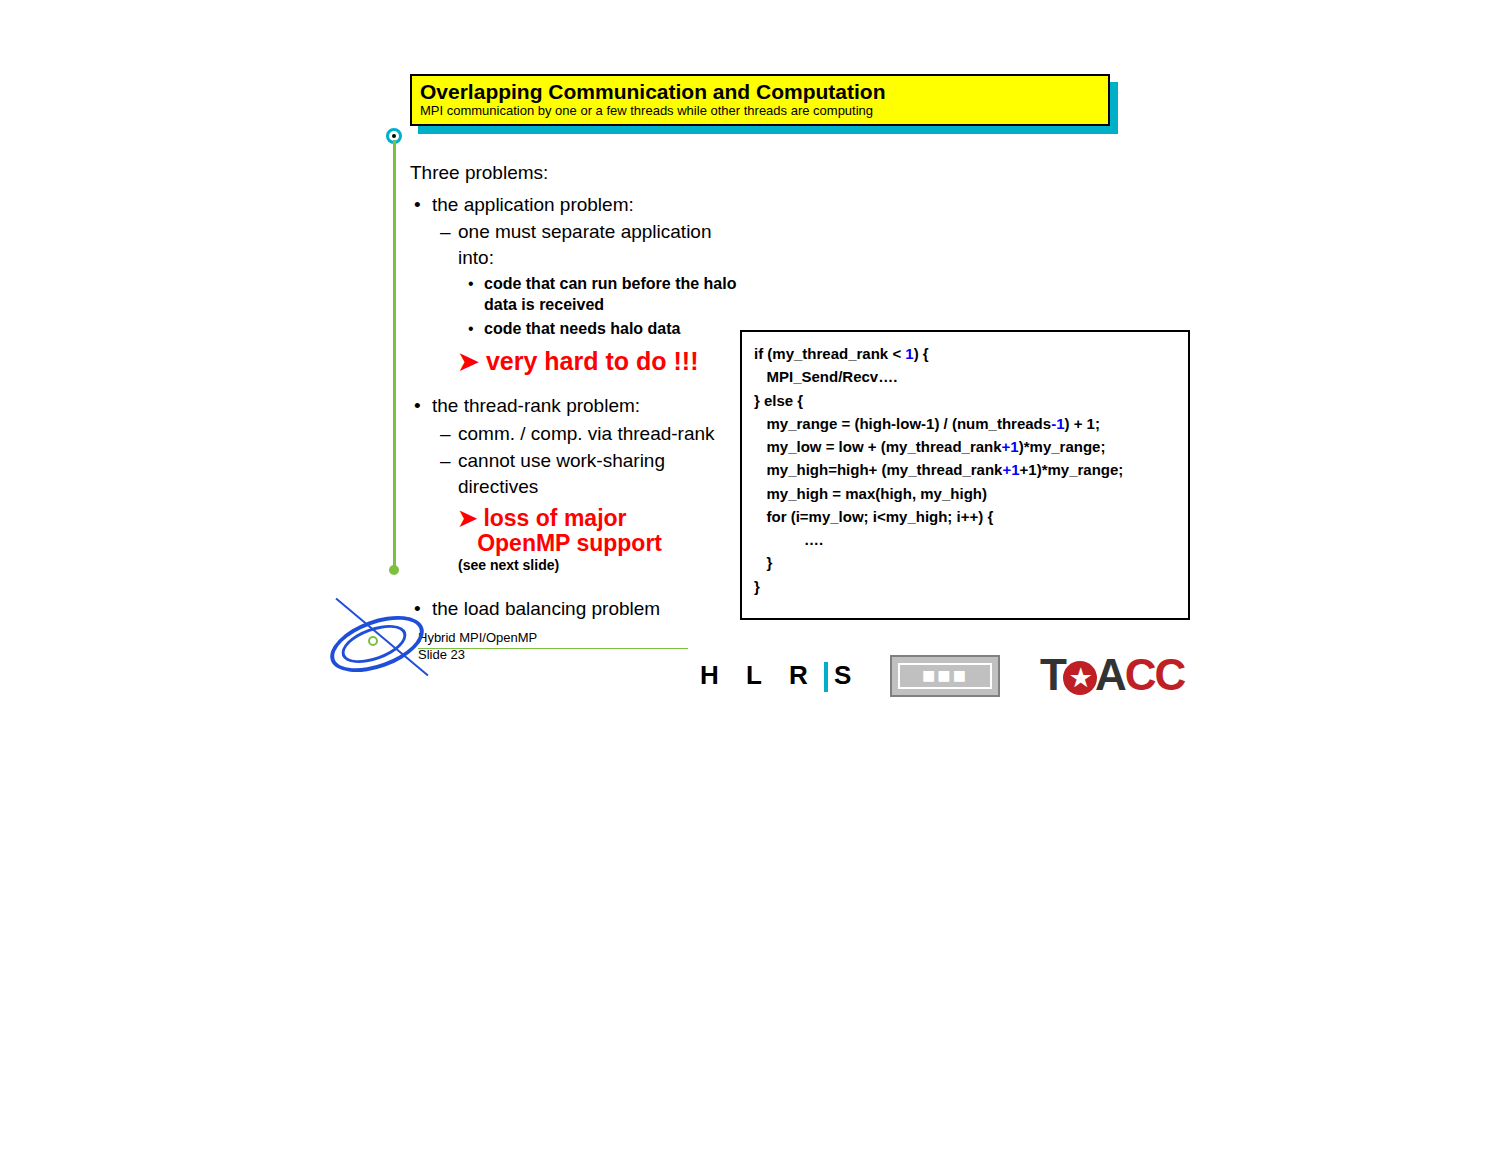Overlapping Communication and Computation
MPI communication by one or a few threads while other threads are computing
Three problems:
the application problem:
one must separate application into:
code that can run before the halo data is received
code that needs halo data
➤ very hard to do !!!
the thread-rank problem:
comm. / comp. via thread-rank
cannot use work-sharing directives
➤ loss of major
OpenMP support (see next slide)
the load balancing problem
if (my_thread_rank < 1) { MPI_Send/Recv…. } else { my_range = (high-low-1) / (num_threads-1) + 1; my_low = low + (my_thread_rank+1)*my_range; my_high=high+ (my_thread_rank+1+1)*my_range; my_high = max(high, my_high) for (i=my_low; i<my_high; i++) { …. } }
Hybrid MPI/OpenMP
Slide 23
H L R S
■■■
T★ACC